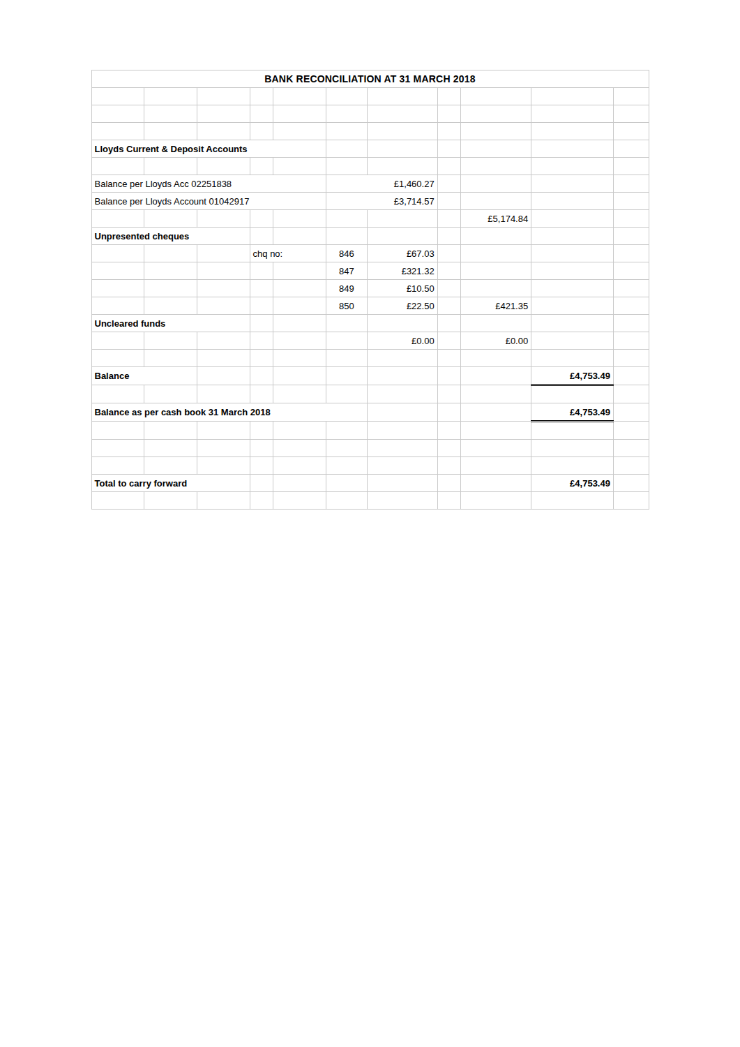| BANK RECONCILIATION AT 31 MARCH 2018 |
| Lloyds Current & Deposit Accounts | | | | | | |
| Balance per Lloyds Acc 02251838 | £1,460.27 | | | | |
| Balance per Lloyds Account 01042917 | £3,714.57 | | | | |
| | | | | | | | | £5,174.84 | | |
| Unpresented cheques | | | | | | | | |
| | | | chq no: | 846 | £67.03 | | | | |
| | | | | | 847 | £321.32 | | | | |
| | | | | | 849 | £10.50 | | | | |
| | | | | | 850 | £22.50 | | £421.35 | | |
| Uncleared funds | | | | | | | | |
| | | | | | | £0.00 | | £0.00 | | |
| Balance | | | | | | | | £4,753.49 | |
| Balance as per cash book 31 March 2018 | | | | £4,753.49 | |
| Total to carry forward | | | | | | | £4,753.49 | |